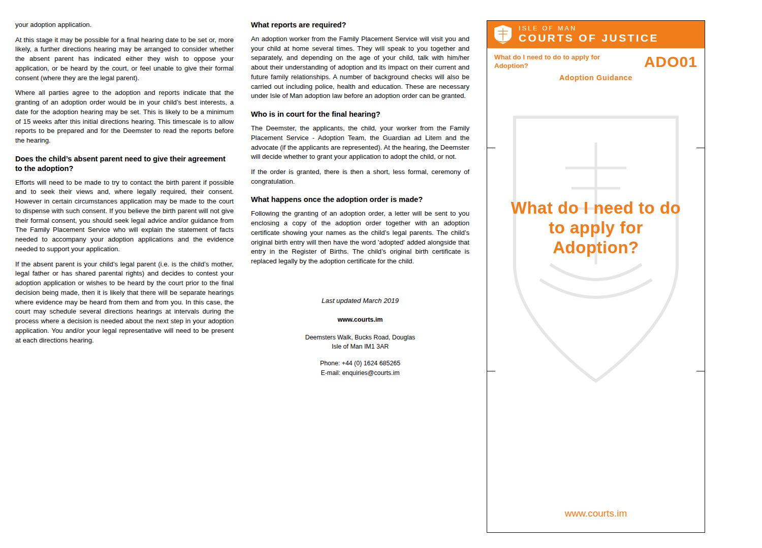your adoption application.
At this stage it may be possible for a final hearing date to be set or, more likely, a further directions hearing may be arranged to consider whether the absent parent has indicated either they wish to oppose your application, or be heard by the court, or feel unable to give their formal consent (where they are the legal parent).
Where all parties agree to the adoption and reports indicate that the granting of an adoption order would be in your child’s best interests, a date for the adoption hearing may be set. This is likely to be a minimum of 15 weeks after this initial directions hearing. This timescale is to allow reports to be prepared and for the Deemster to read the reports before the hearing.
Does the child’s absent parent need to give their agreement to the adoption?
Efforts will need to be made to try to contact the birth parent if possible and to seek their views and, where legally required, their consent. However in certain circumstances application may be made to the court to dispense with such consent. If you believe the birth parent will not give their formal consent, you should seek legal advice and/or guidance from The Family Placement Service who will explain the statement of facts needed to accompany your adoption applications and the evidence needed to support your application.
If the absent parent is your child’s legal parent (i.e. is the child’s mother, legal father or has shared parental rights) and decides to contest your adoption application or wishes to be heard by the court prior to the final decision being made, then it is likely that there will be separate hearings where evidence may be heard from them and from you. In this case, the court may schedule several directions hearings at intervals during the process where a decision is needed about the next step in your adoption application. You and/or your legal representative will need to be present at each directions hearing.
What reports are required?
An adoption worker from the Family Placement Service will visit you and your child at home several times. They will speak to you together and separately, and depending on the age of your child, talk with him/her about their understanding of adoption and its impact on their current and future family relationships. A number of background checks will also be carried out including police, health and education. These are necessary under Isle of Man adoption law before an adoption order can be granted.
Who is in court for the final hearing?
The Deemster, the applicants, the child, your worker from the Family Placement Service - Adoption Team, the Guardian ad Litem and the advocate (if the applicants are represented). At the hearing, the Deemster will decide whether to grant your application to adopt the child, or not.
If the order is granted, there is then a short, less formal, ceremony of congratulation.
What happens once the adoption order is made?
Following the granting of an adoption order, a letter will be sent to you enclosing a copy of the adoption order together with an adoption certificate showing your names as the child’s legal parents. The child’s original birth entry will then have the word 'adopted' added alongside that entry in the Register of Births. The child’s original birth certificate is replaced legally by the adoption certificate for the child.
Last updated March 2019
www.courts.im
Deemsters Walk, Bucks Road, Douglas
Isle of Man IM1 3AR
Phone: +44 (0) 1624 685265
E-mail: enquiries@courts.im
ISLE OF MAN
COURTS OF JUSTICE
What do I need to do to apply for Adoption?
ADO01
Adoption Guidance
What do I need to do to apply for Adoption?
www.courts.im